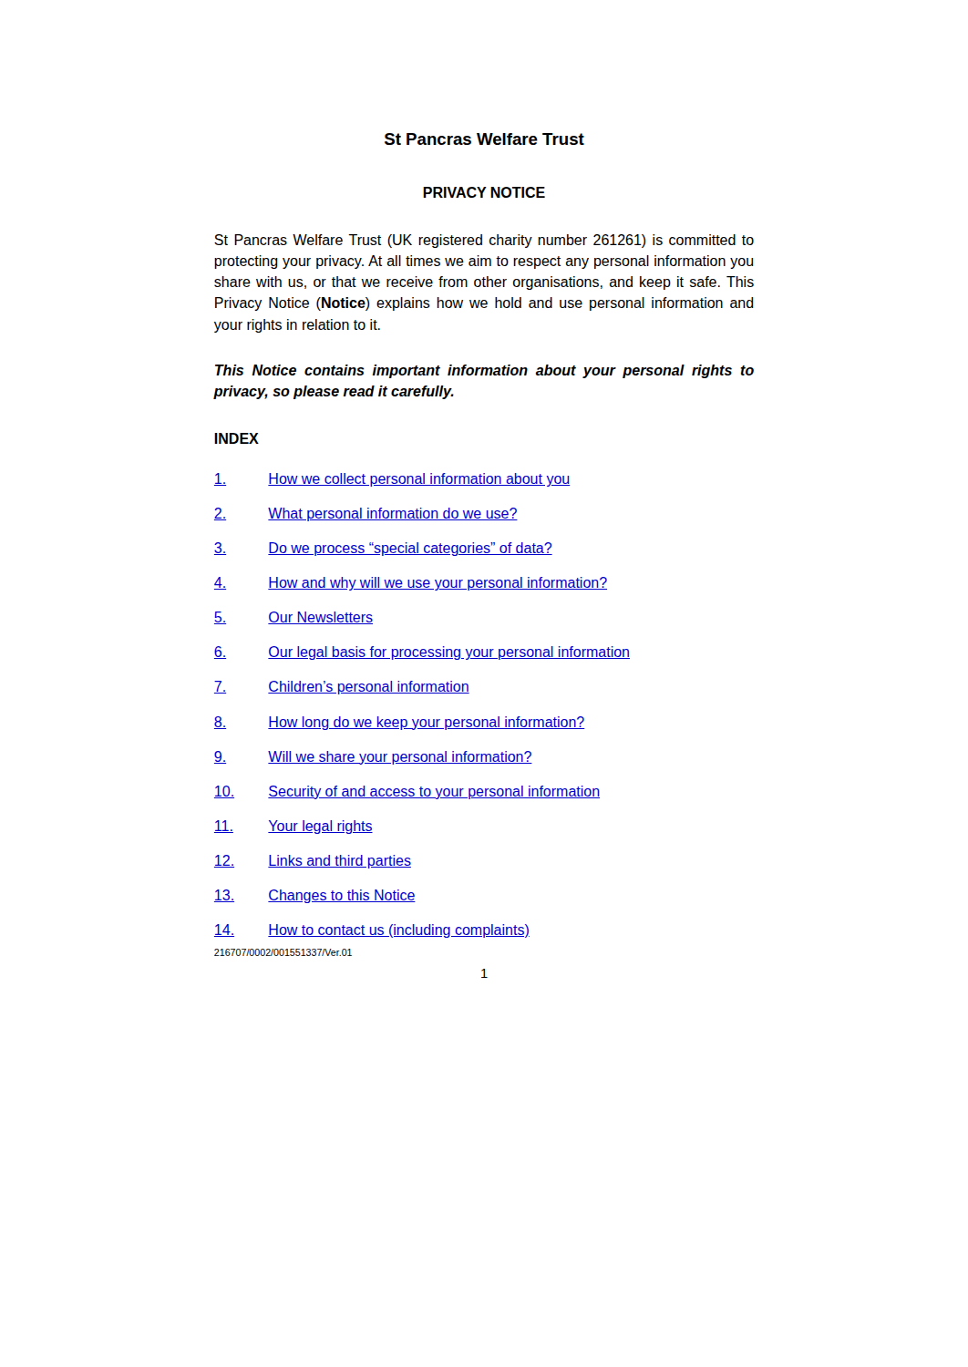St Pancras Welfare Trust
PRIVACY NOTICE
St Pancras Welfare Trust (UK registered charity number 261261) is committed to protecting your privacy. At all times we aim to respect any personal information you share with us, or that we receive from other organisations, and keep it safe. This Privacy Notice (Notice) explains how we hold and use personal information and your rights in relation to it.
This Notice contains important information about your personal rights to privacy, so please read it carefully.
INDEX
1. How we collect personal information about you
2. What personal information do we use?
3. Do we process “special categories” of data?
4. How and why will we use your personal information?
5. Our Newsletters
6. Our legal basis for processing your personal information
7. Children’s personal information
8. How long do we keep your personal information?
9. Will we share your personal information?
10. Security of and access to your personal information
11. Your legal rights
12. Links and third parties
13. Changes to this Notice
14. How to contact us (including complaints)
216707/0002/001551337/Ver.01
1